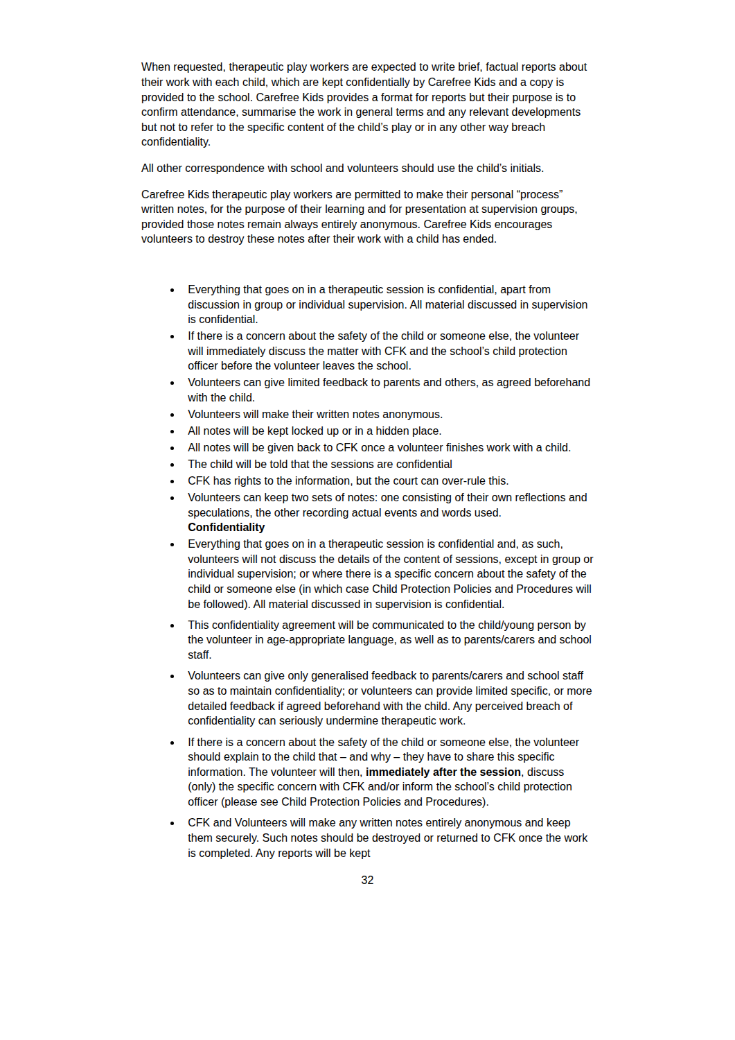When requested, therapeutic play workers are expected to write brief, factual reports about their work with each child, which are kept confidentially by Carefree Kids and a copy is provided to the school. Carefree Kids provides a format for reports but their purpose is to confirm attendance, summarise the work in general terms and any relevant developments but not to refer to the specific content of the child’s play or in any other way breach confidentiality.
All other correspondence with school and volunteers should use the child’s initials.
Carefree Kids therapeutic play workers are permitted to make their personal “process” written notes, for the purpose of their learning and for presentation at supervision groups, provided those notes remain always entirely anonymous. Carefree Kids encourages volunteers to destroy these notes after their work with a child has ended.
Everything that goes on in a therapeutic session is confidential, apart from discussion in group or individual supervision. All material discussed in supervision is confidential.
If there is a concern about the safety of the child or someone else, the volunteer will immediately discuss the matter with CFK and the school’s child protection officer before the volunteer leaves the school.
Volunteers can give limited feedback to parents and others, as agreed beforehand with the child.
Volunteers will make their written notes anonymous.
All notes will be kept locked up or in a hidden place.
All notes will be given back to CFK once a volunteer finishes work with a child.
The child will be told that the sessions are confidential
CFK has rights to the information, but the court can over-rule this.
Volunteers can keep two sets of notes: one consisting of their own reflections and speculations, the other recording actual events and words used.
Confidentiality
Everything that goes on in a therapeutic session is confidential and, as such, volunteers will not discuss the details of the content of sessions, except in group or individual supervision; or where there is a specific concern about the safety of the child or someone else (in which case Child Protection Policies and Procedures will be followed). All material discussed in supervision is confidential.
This confidentiality agreement will be communicated to the child/young person by the volunteer in age-appropriate language, as well as to parents/carers and school staff.
Volunteers can give only generalised feedback to parents/carers and school staff so as to maintain confidentiality; or volunteers can provide limited specific, or more detailed feedback if agreed beforehand with the child. Any perceived breach of confidentiality can seriously undermine therapeutic work.
If there is a concern about the safety of the child or someone else, the volunteer should explain to the child that – and why – they have to share this specific information. The volunteer will then, immediately after the session, discuss (only) the specific concern with CFK and/or inform the school’s child protection officer (please see Child Protection Policies and Procedures).
CFK and Volunteers will make any written notes entirely anonymous and keep them securely. Such notes should be destroyed or returned to CFK once the work is completed. Any reports will be kept
32